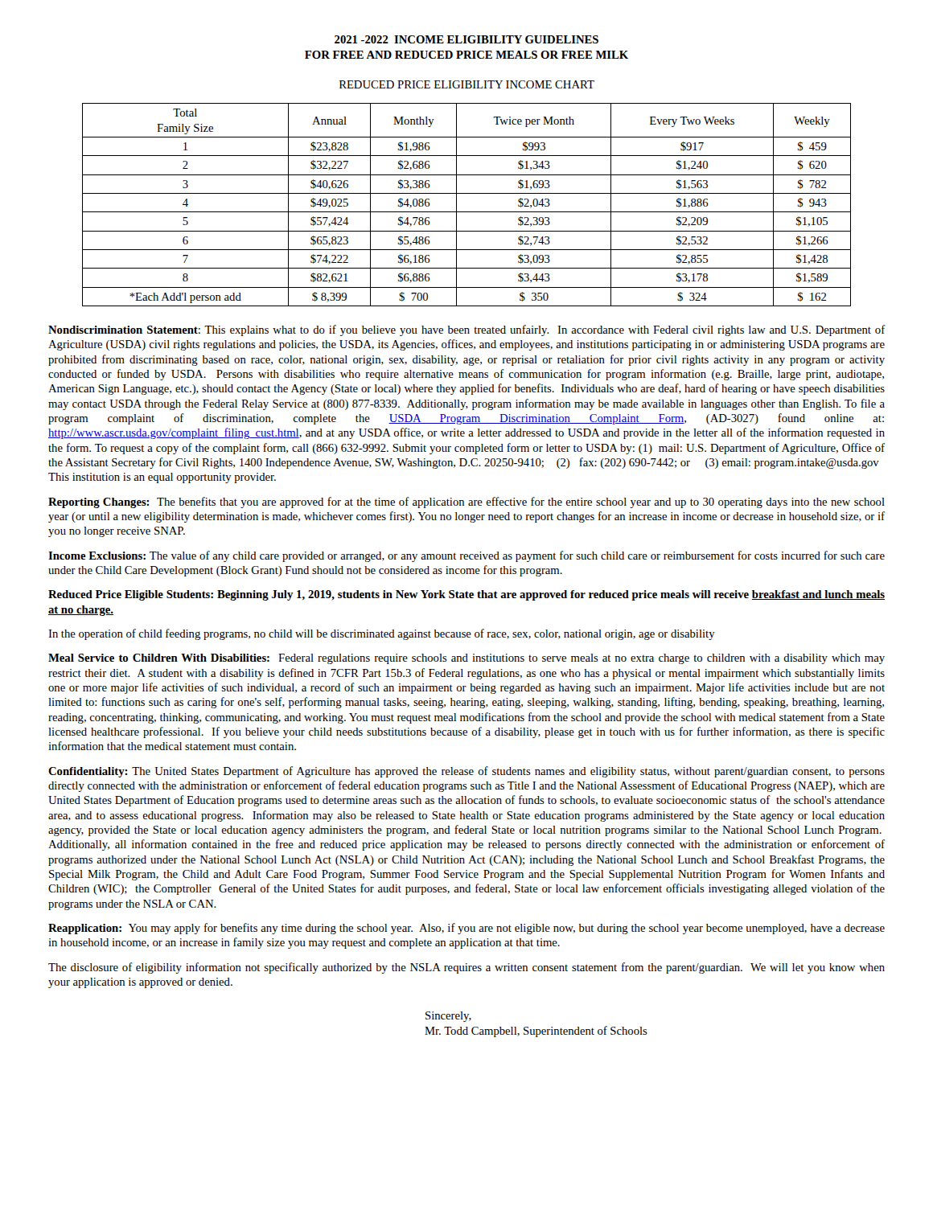2021 -2022 INCOME ELIGIBILITY GUIDELINES
FOR FREE AND REDUCED PRICE MEALS OR FREE MILK
REDUCED PRICE ELIGIBILITY INCOME CHART
| Total Family Size | Annual | Monthly | Twice per Month | Every Two Weeks | Weekly |
| --- | --- | --- | --- | --- | --- |
| 1 | $23,828 | $1,986 | $993 | $917 | $ 459 |
| 2 | $32,227 | $2,686 | $1,343 | $1,240 | $ 620 |
| 3 | $40,626 | $3,386 | $1,693 | $1,563 | $ 782 |
| 4 | $49,025 | $4,086 | $2,043 | $1,886 | $ 943 |
| 5 | $57,424 | $4,786 | $2,393 | $2,209 | $1,105 |
| 6 | $65,823 | $5,486 | $2,743 | $2,532 | $1,266 |
| 7 | $74,222 | $6,186 | $3,093 | $2,855 | $1,428 |
| 8 | $82,621 | $6,886 | $3,443 | $3,178 | $1,589 |
| *Each Add'l person add | $ 8,399 | $ 700 | $ 350 | $ 324 | $ 162 |
Nondiscrimination Statement: This explains what to do if you believe you have been treated unfairly. In accordance with Federal civil rights law and U.S. Department of Agriculture (USDA) civil rights regulations and policies, the USDA, its Agencies, offices, and employees, and institutions participating in or administering USDA programs are prohibited from discriminating based on race, color, national origin, sex, disability, age, or reprisal or retaliation for prior civil rights activity in any program or activity conducted or funded by USDA. Persons with disabilities who require alternative means of communication for program information (e.g. Braille, large print, audiotape, American Sign Language, etc.), should contact the Agency (State or local) where they applied for benefits. Individuals who are deaf, hard of hearing or have speech disabilities may contact USDA through the Federal Relay Service at (800) 877-8339. Additionally, program information may be made available in languages other than English. To file a program complaint of discrimination, complete the USDA Program Discrimination Complaint Form, (AD-3027) found online at: http://www.ascr.usda.gov/complaint_filing_cust.html, and at any USDA office, or write a letter addressed to USDA and provide in the letter all of the information requested in the form. To request a copy of the complaint form, call (866) 632-9992. Submit your completed form or letter to USDA by: (1) mail: U.S. Department of Agriculture, Office of the Assistant Secretary for Civil Rights, 1400 Independence Avenue, SW, Washington, D.C. 20250-9410; (2) fax: (202) 690-7442; or (3) email: program.intake@usda.gov This institution is an equal opportunity provider.
Reporting Changes: The benefits that you are approved for at the time of application are effective for the entire school year and up to 30 operating days into the new school year (or until a new eligibility determination is made, whichever comes first). You no longer need to report changes for an increase in income or decrease in household size, or if you no longer receive SNAP.
Income Exclusions: The value of any child care provided or arranged, or any amount received as payment for such child care or reimbursement for costs incurred for such care under the Child Care Development (Block Grant) Fund should not be considered as income for this program.
Reduced Price Eligible Students: Beginning July 1, 2019, students in New York State that are approved for reduced price meals will receive breakfast and lunch meals at no charge.
In the operation of child feeding programs, no child will be discriminated against because of race, sex, color, national origin, age or disability
Meal Service to Children With Disabilities: Federal regulations require schools and institutions to serve meals at no extra charge to children with a disability which may restrict their diet. A student with a disability is defined in 7CFR Part 15b.3 of Federal regulations, as one who has a physical or mental impairment which substantially limits one or more major life activities of such individual, a record of such an impairment or being regarded as having such an impairment. Major life activities include but are not limited to: functions such as caring for one's self, performing manual tasks, seeing, hearing, eating, sleeping, walking, standing, lifting, bending, speaking, breathing, learning, reading, concentrating, thinking, communicating, and working. You must request meal modifications from the school and provide the school with medical statement from a State licensed healthcare professional. If you believe your child needs substitutions because of a disability, please get in touch with us for further information, as there is specific information that the medical statement must contain.
Confidentiality: The United States Department of Agriculture has approved the release of students names and eligibility status, without parent/guardian consent, to persons directly connected with the administration or enforcement of federal education programs such as Title I and the National Assessment of Educational Progress (NAEP), which are United States Department of Education programs used to determine areas such as the allocation of funds to schools, to evaluate socioeconomic status of the school's attendance area, and to assess educational progress. Information may also be released to State health or State education programs administered by the State agency or local education agency, provided the State or local education agency administers the program, and federal State or local nutrition programs similar to the National School Lunch Program. Additionally, all information contained in the free and reduced price application may be released to persons directly connected with the administration or enforcement of programs authorized under the National School Lunch Act (NSLA) or Child Nutrition Act (CAN); including the National School Lunch and School Breakfast Programs, the Special Milk Program, the Child and Adult Care Food Program, Summer Food Service Program and the Special Supplemental Nutrition Program for Women Infants and Children (WIC); the Comptroller General of the United States for audit purposes, and federal, State or local law enforcement officials investigating alleged violation of the programs under the NSLA or CAN.
Reapplication: You may apply for benefits any time during the school year. Also, if you are not eligible now, but during the school year become unemployed, have a decrease in household income, or an increase in family size you may request and complete an application at that time.
The disclosure of eligibility information not specifically authorized by the NSLA requires a written consent statement from the parent/guardian. We will let you know when your application is approved or denied.
Sincerely,
Mr. Todd Campbell, Superintendent of Schools